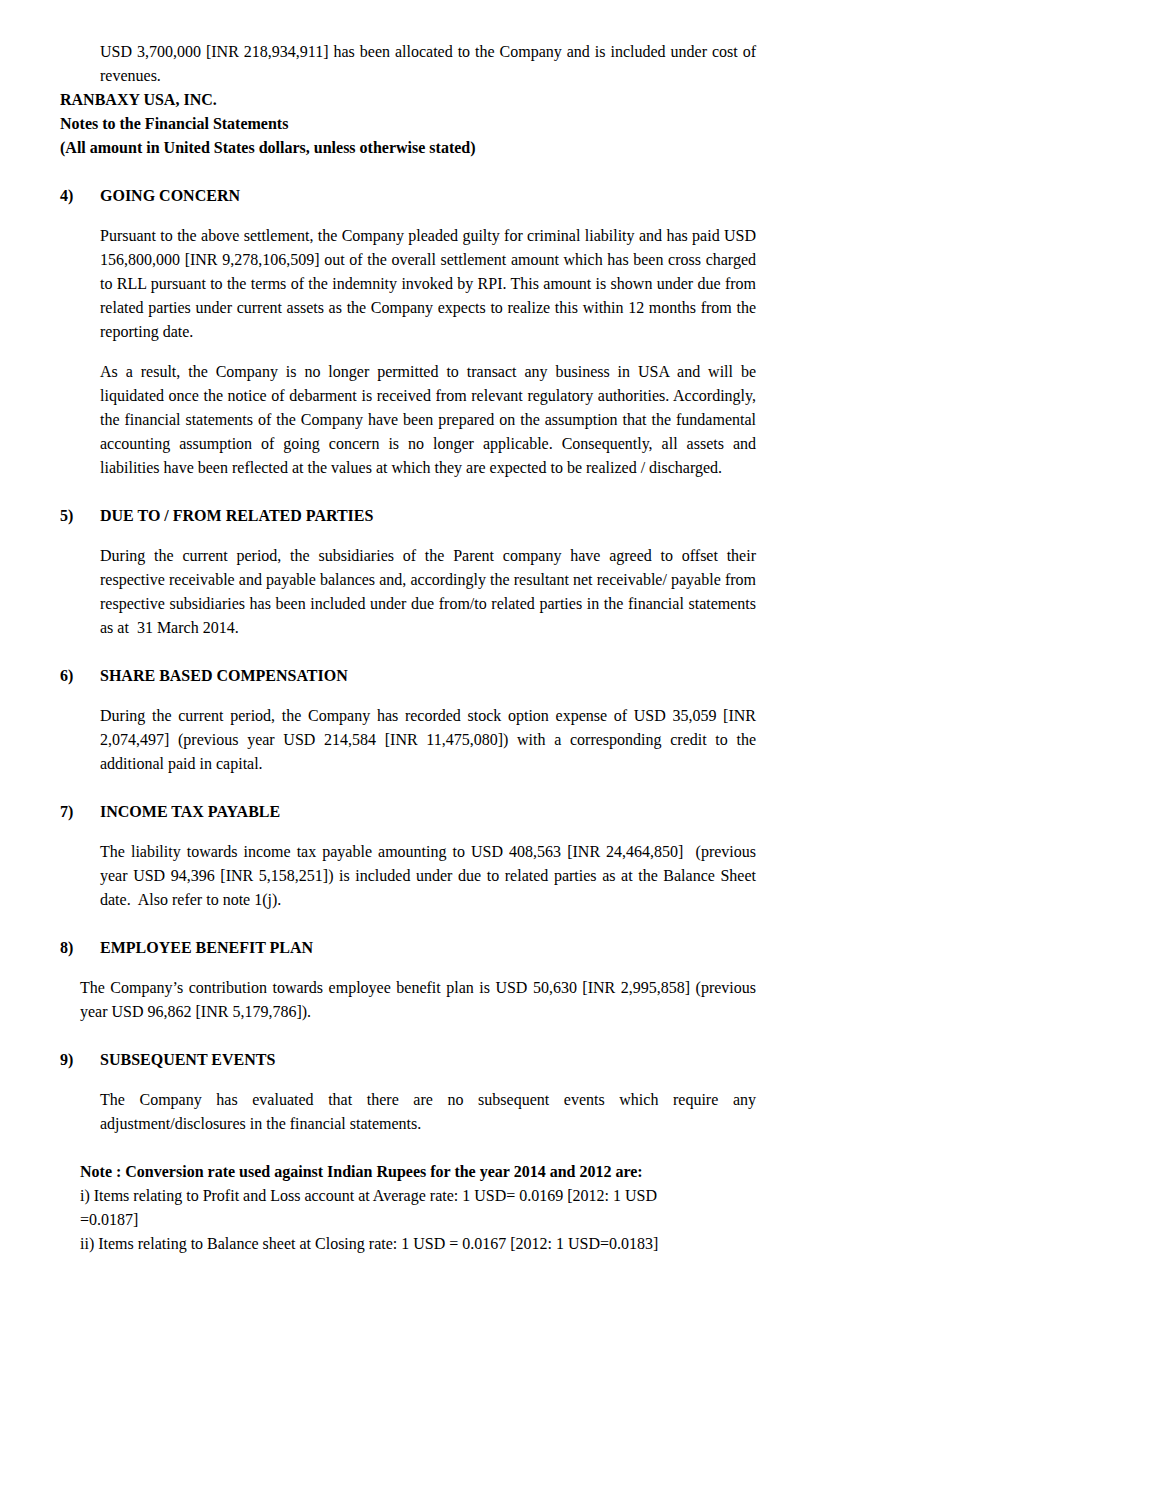USD 3,700,000 [INR 218,934,911] has been allocated to the Company and is included under cost of revenues.
RANBAXY USA, INC.
Notes to the Financial Statements
(All amount in United States dollars, unless otherwise stated)
4) GOING CONCERN
Pursuant to the above settlement, the Company pleaded guilty for criminal liability and has paid USD 156,800,000 [INR 9,278,106,509] out of the overall settlement amount which has been cross charged to RLL pursuant to the terms of the indemnity invoked by RPI. This amount is shown under due from related parties under current assets as the Company expects to realize this within 12 months from the reporting date.
As a result, the Company is no longer permitted to transact any business in USA and will be liquidated once the notice of debarment is received from relevant regulatory authorities. Accordingly, the financial statements of the Company have been prepared on the assumption that the fundamental accounting assumption of going concern is no longer applicable. Consequently, all assets and liabilities have been reflected at the values at which they are expected to be realized / discharged.
5) DUE TO / FROM RELATED PARTIES
During the current period, the subsidiaries of the Parent company have agreed to offset their respective receivable and payable balances and, accordingly the resultant net receivable/ payable from respective subsidiaries has been included under due from/to related parties in the financial statements as at 31 March 2014.
6) SHARE BASED COMPENSATION
During the current period, the Company has recorded stock option expense of USD 35,059 [INR 2,074,497] (previous year USD 214,584 [INR 11,475,080]) with a corresponding credit to the additional paid in capital.
7) INCOME TAX PAYABLE
The liability towards income tax payable amounting to USD 408,563 [INR 24,464,850] (previous year USD 94,396 [INR 5,158,251]) is included under due to related parties as at the Balance Sheet date. Also refer to note 1(j).
8) EMPLOYEE BENEFIT PLAN
The Company’s contribution towards employee benefit plan is USD 50,630 [INR 2,995,858] (previous year USD 96,862 [INR 5,179,786]).
9) SUBSEQUENT EVENTS
The Company has evaluated that there are no subsequent events which require any adjustment/disclosures in the financial statements.
Note : Conversion rate used against Indian Rupees for the year 2014 and 2012 are:
i) Items relating to Profit and Loss account at Average rate: 1 USD= 0.0169 [2012: 1 USD
=0.0187]
ii) Items relating to Balance sheet at Closing rate: 1 USD = 0.0167 [2012: 1 USD=0.0183]